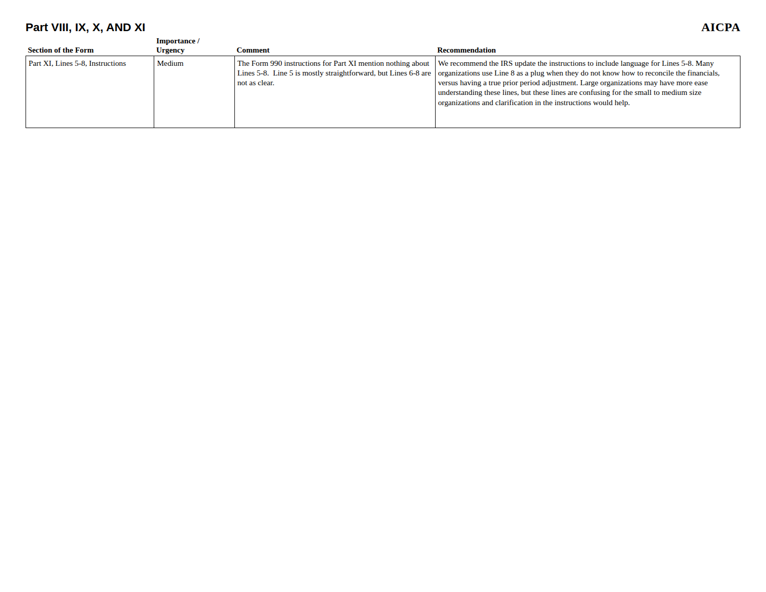Part VIII, IX, X, AND XI
AICPA
| Section of the Form | Importance / Urgency | Comment | Recommendation |
| --- | --- | --- | --- |
| Part XI, Lines 5-8, Instructions | Medium | The Form 990 instructions for Part XI mention nothing about Lines 5-8. Line 5 is mostly straightforward, but Lines 6-8 are not as clear. | We recommend the IRS update the instructions to include language for Lines 5-8. Many organizations use Line 8 as a plug when they do not know how to reconcile the financials, versus having a true prior period adjustment. Large organizations may have more ease understanding these lines, but these lines are confusing for the small to medium size organizations and clarification in the instructions would help. |